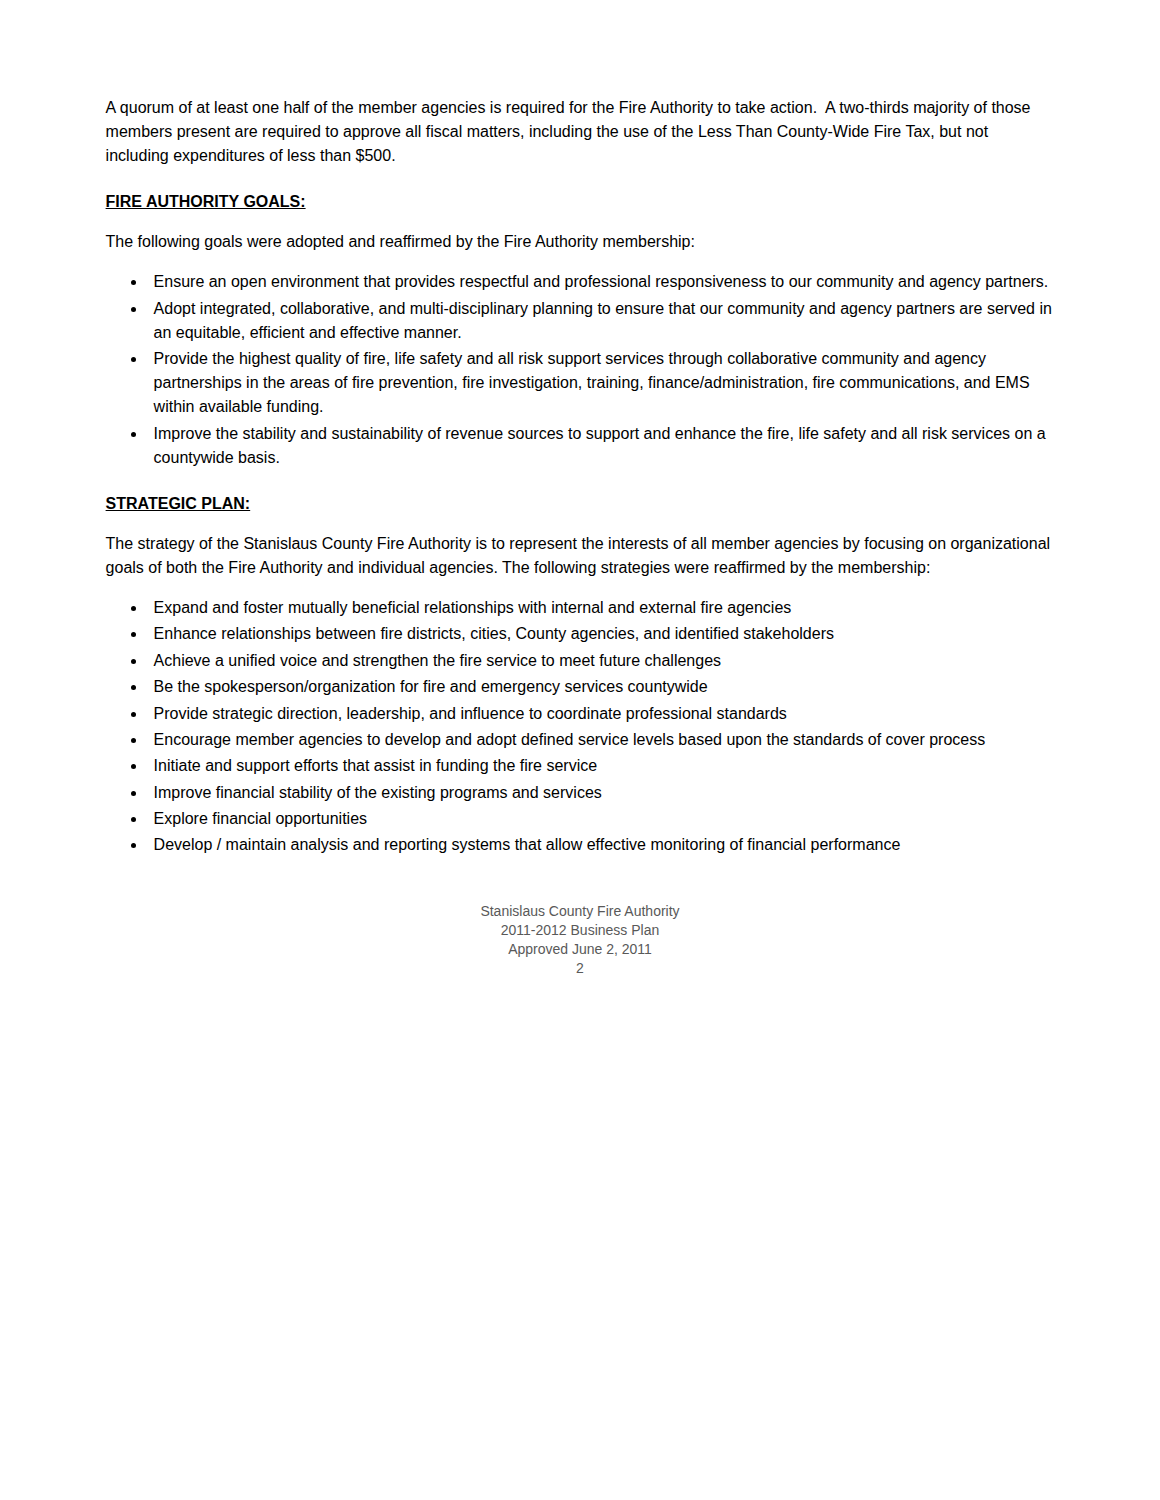A quorum of at least one half of the member agencies is required for the Fire Authority to take action. A two-thirds majority of those members present are required to approve all fiscal matters, including the use of the Less Than County-Wide Fire Tax, but not including expenditures of less than $500.
FIRE AUTHORITY GOALS:
The following goals were adopted and reaffirmed by the Fire Authority membership:
Ensure an open environment that provides respectful and professional responsiveness to our community and agency partners.
Adopt integrated, collaborative, and multi-disciplinary planning to ensure that our community and agency partners are served in an equitable, efficient and effective manner.
Provide the highest quality of fire, life safety and all risk support services through collaborative community and agency partnerships in the areas of fire prevention, fire investigation, training, finance/administration, fire communications, and EMS within available funding.
Improve the stability and sustainability of revenue sources to support and enhance the fire, life safety and all risk services on a countywide basis.
STRATEGIC PLAN:
The strategy of the Stanislaus County Fire Authority is to represent the interests of all member agencies by focusing on organizational goals of both the Fire Authority and individual agencies. The following strategies were reaffirmed by the membership:
Expand and foster mutually beneficial relationships with internal and external fire agencies
Enhance relationships between fire districts, cities, County agencies, and identified stakeholders
Achieve a unified voice and strengthen the fire service to meet future challenges
Be the spokesperson/organization for fire and emergency services countywide
Provide strategic direction, leadership, and influence to coordinate professional standards
Encourage member agencies to develop and adopt defined service levels based upon the standards of cover process
Initiate and support efforts that assist in funding the fire service
Improve financial stability of the existing programs and services
Explore financial opportunities
Develop / maintain analysis and reporting systems that allow effective monitoring of financial performance
Stanislaus County Fire Authority
2011-2012 Business Plan
Approved June 2, 2011
2